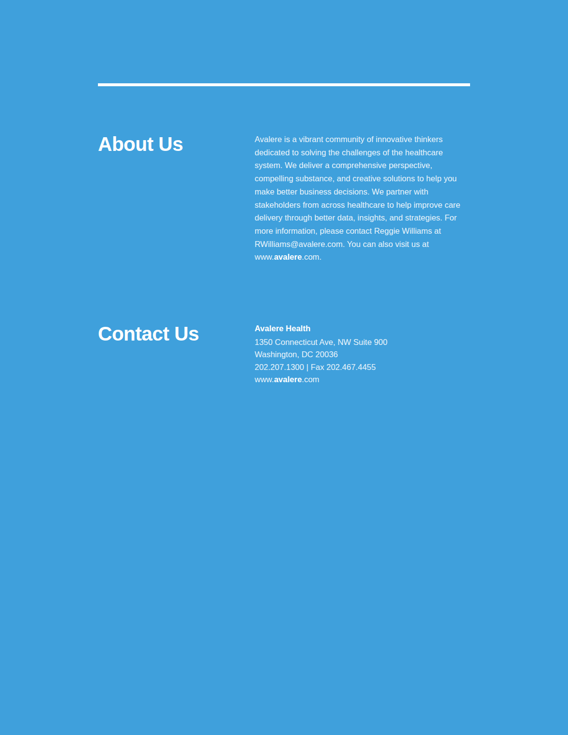About Us
Avalere is a vibrant community of innovative thinkers dedicated to solving the challenges of the healthcare system. We deliver a comprehensive perspective, compelling substance, and creative solutions to help you make better business decisions. We partner with stakeholders from across healthcare to help improve care delivery through better data, insights, and strategies. For more information, please contact Reggie Williams at RWilliams@avalere.com. You can also visit us at www.avalere.com.
Contact Us
Avalere Health 1350 Connecticut Ave, NW Suite 900
Washington, DC 20036
202.207.1300 | Fax 202.467.4455
www.avalere.com